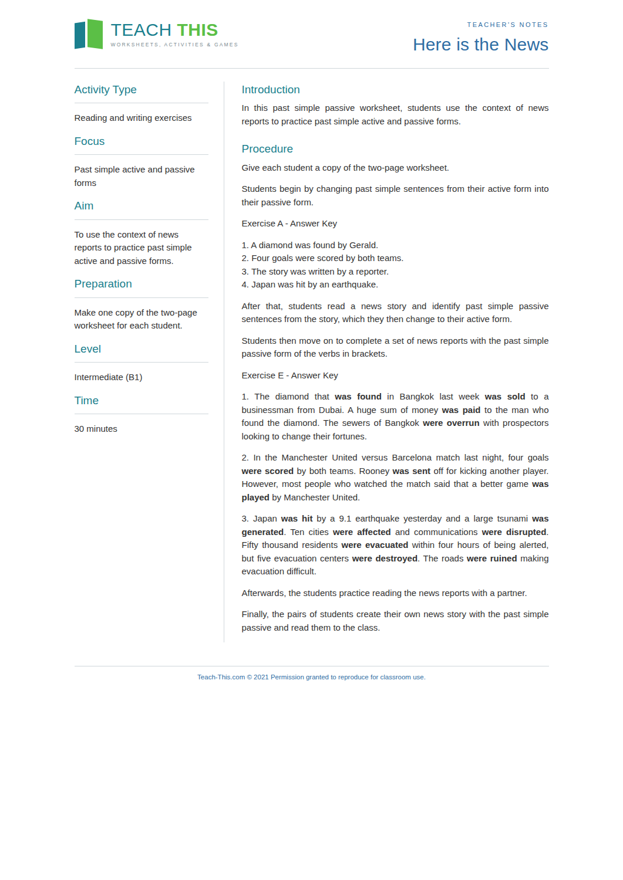TEACH THIS
Worksheets, Activities & Games
Teacher's Notes
Here is the News
Activity Type
Reading and writing exercises
Focus
Past simple active and passive forms
Aim
To use the context of news reports to practice past simple active and passive forms.
Preparation
Make one copy of the two-page worksheet for each student.
Level
Intermediate (B1)
Time
30 minutes
Introduction
In this past simple passive worksheet, students use the context of news reports to practice past simple active and passive forms.
Procedure
Give each student a copy of the two-page worksheet.
Students begin by changing past simple sentences from their active form into their passive form.
Exercise A - Answer Key
1. A diamond was found by Gerald.
2. Four goals were scored by both teams.
3. The story was written by a reporter.
4. Japan was hit by an earthquake.
After that, students read a news story and identify past simple passive sentences from the story, which they then change to their active form.
Students then move on to complete a set of news reports with the past simple passive form of the verbs in brackets.
Exercise E - Answer Key
1. The diamond that was found in Bangkok last week was sold to a businessman from Dubai. A huge sum of money was paid to the man who found the diamond. The sewers of Bangkok were overrun with prospectors looking to change their fortunes.
2. In the Manchester United versus Barcelona match last night, four goals were scored by both teams. Rooney was sent off for kicking another player. However, most people who watched the match said that a better game was played by Manchester United.
3. Japan was hit by a 9.1 earthquake yesterday and a large tsunami was generated. Ten cities were affected and communications were disrupted. Fifty thousand residents were evacuated within four hours of being alerted, but five evacuation centers were destroyed. The roads were ruined making evacuation difficult.
Afterwards, the students practice reading the news reports with a partner.
Finally, the pairs of students create their own news story with the past simple passive and read them to the class.
Teach-This.com © 2021 Permission granted to reproduce for classroom use.